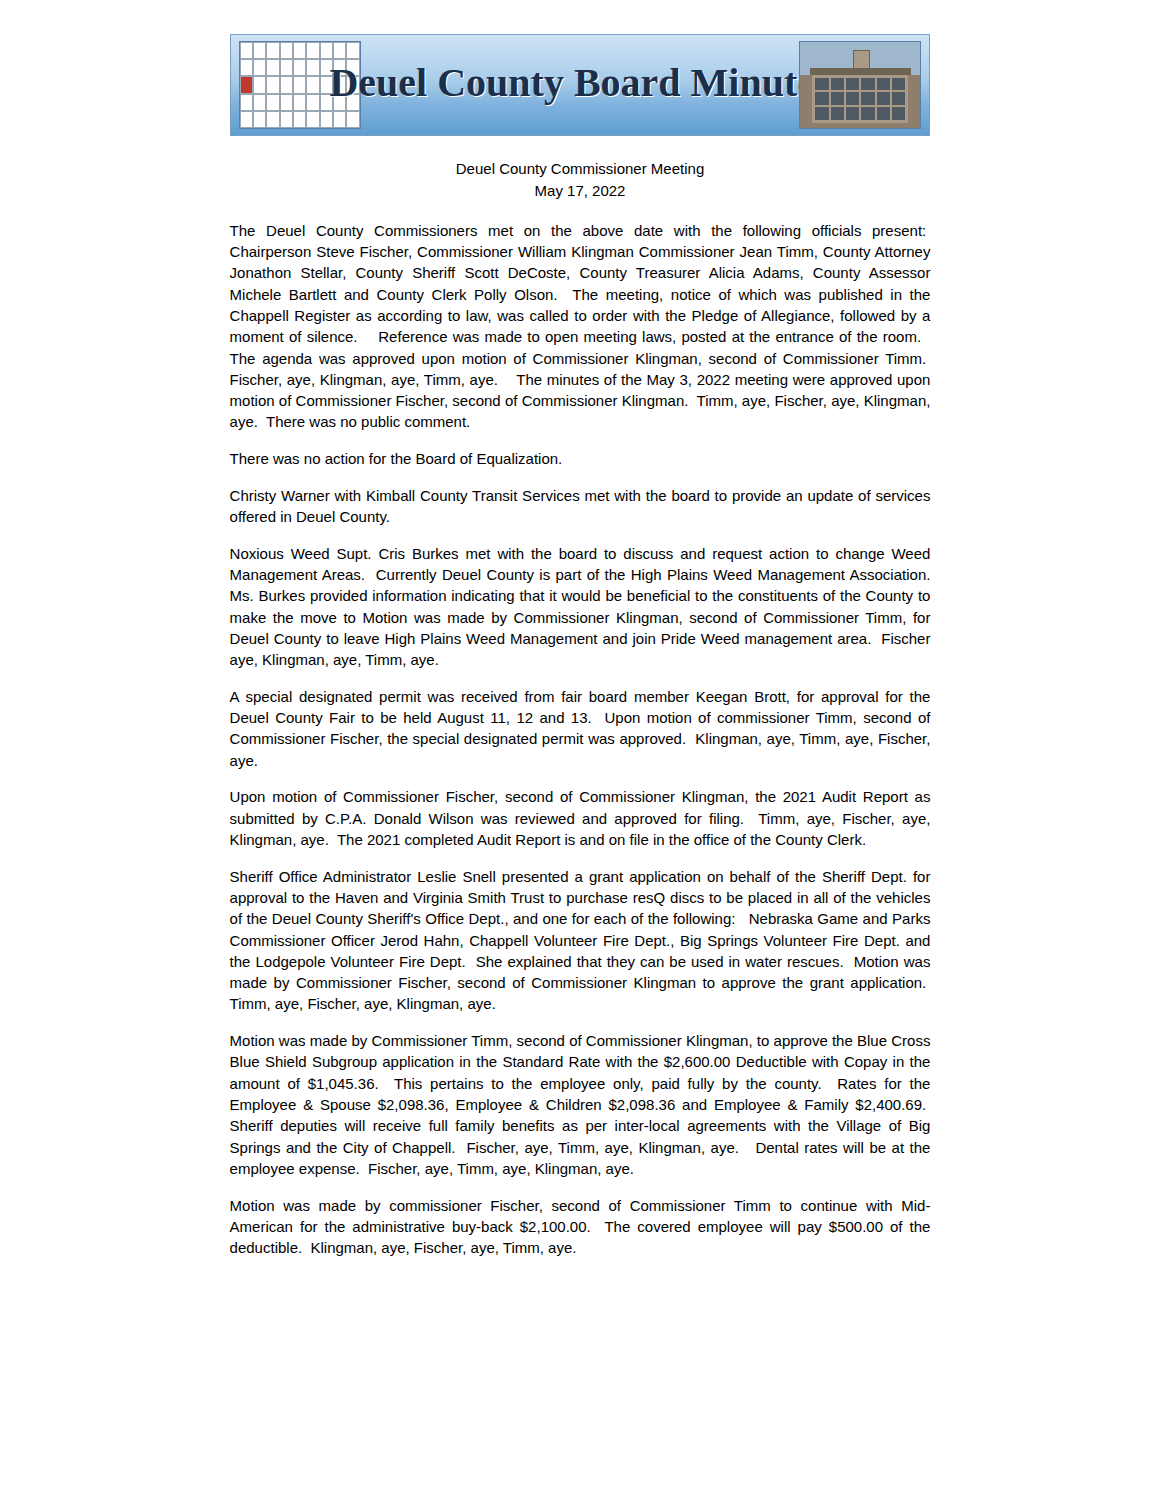Deuel County Board Minutes
Deuel County Commissioner Meeting
May 17, 2022
The Deuel County Commissioners met on the above date with the following officials present: Chairperson Steve Fischer, Commissioner William Klingman Commissioner Jean Timm, County Attorney Jonathon Stellar, County Sheriff Scott DeCoste, County Treasurer Alicia Adams, County Assessor Michele Bartlett and County Clerk Polly Olson. The meeting, notice of which was published in the Chappell Register as according to law, was called to order with the Pledge of Allegiance, followed by a moment of silence. Reference was made to open meeting laws, posted at the entrance of the room. The agenda was approved upon motion of Commissioner Klingman, second of Commissioner Timm. Fischer, aye, Klingman, aye, Timm, aye. The minutes of the May 3, 2022 meeting were approved upon motion of Commissioner Fischer, second of Commissioner Klingman. Timm, aye, Fischer, aye, Klingman, aye. There was no public comment.
There was no action for the Board of Equalization.
Christy Warner with Kimball County Transit Services met with the board to provide an update of services offered in Deuel County.
Noxious Weed Supt. Cris Burkes met with the board to discuss and request action to change Weed Management Areas. Currently Deuel County is part of the High Plains Weed Management Association. Ms. Burkes provided information indicating that it would be beneficial to the constituents of the County to make the move to Motion was made by Commissioner Klingman, second of Commissioner Timm, for Deuel County to leave High Plains Weed Management and join Pride Weed management area. Fischer aye, Klingman, aye, Timm, aye.
A special designated permit was received from fair board member Keegan Brott, for approval for the Deuel County Fair to be held August 11, 12 and 13. Upon motion of commissioner Timm, second of Commissioner Fischer, the special designated permit was approved. Klingman, aye, Timm, aye, Fischer, aye.
Upon motion of Commissioner Fischer, second of Commissioner Klingman, the 2021 Audit Report as submitted by C.P.A. Donald Wilson was reviewed and approved for filing. Timm, aye, Fischer, aye, Klingman, aye. The 2021 completed Audit Report is and on file in the office of the County Clerk.
Sheriff Office Administrator Leslie Snell presented a grant application on behalf of the Sheriff Dept. for approval to the Haven and Virginia Smith Trust to purchase resQ discs to be placed in all of the vehicles of the Deuel County Sheriff's Office Dept., and one for each of the following: Nebraska Game and Parks Commissioner Officer Jerod Hahn, Chappell Volunteer Fire Dept., Big Springs Volunteer Fire Dept. and the Lodgepole Volunteer Fire Dept. She explained that they can be used in water rescues. Motion was made by Commissioner Fischer, second of Commissioner Klingman to approve the grant application. Timm, aye, Fischer, aye, Klingman, aye.
Motion was made by Commissioner Timm, second of Commissioner Klingman, to approve the Blue Cross Blue Shield Subgroup application in the Standard Rate with the $2,600.00 Deductible with Copay in the amount of $1,045.36. This pertains to the employee only, paid fully by the county. Rates for the Employee & Spouse $2,098.36, Employee & Children $2,098.36 and Employee & Family $2,400.69. Sheriff deputies will receive full family benefits as per inter-local agreements with the Village of Big Springs and the City of Chappell. Fischer, aye, Timm, aye, Klingman, aye. Dental rates will be at the employee expense. Fischer, aye, Timm, aye, Klingman, aye.
Motion was made by commissioner Fischer, second of Commissioner Timm to continue with Mid-American for the administrative buy-back $2,100.00. The covered employee will pay $500.00 of the deductible. Klingman, aye, Fischer, aye, Timm, aye.